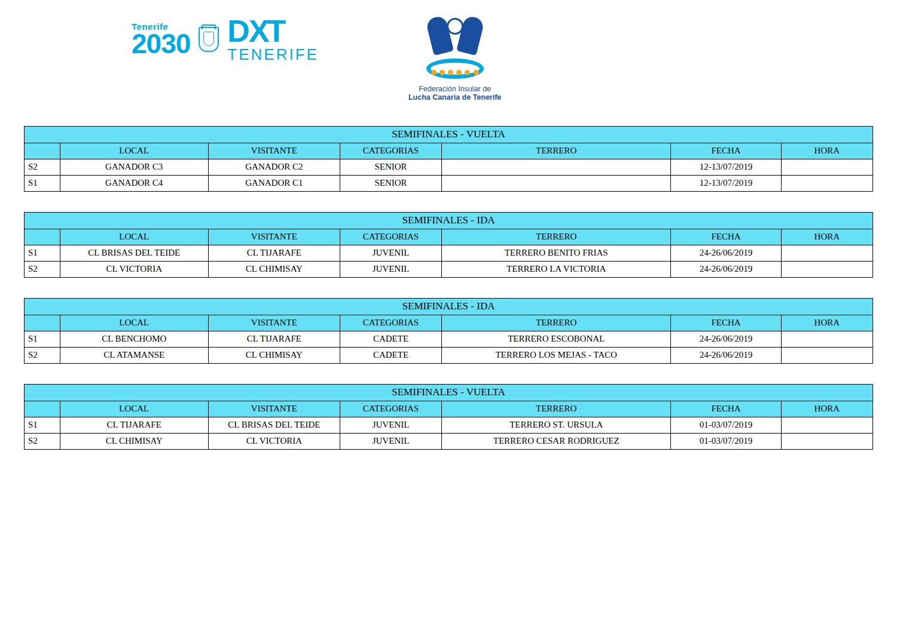Tenerife
2030
DXT
TENERIFE
Federación Insular de
Lucha Canaria de Tenerife
SEMIFINALES - VUELTA
| | LOCAL | VISITANTE | CATEGORIAS | TERRERO | FECHA | HORA |
| --- | --- | --- | --- | --- | --- | --- |
| S2 | GANADOR C3 | GANADOR C2 | SENIOR | | 12-13/07/2019 | |
| S1 | GANADOR C4 | GANADOR C1 | SENIOR | | 12-13/07/2019 | |
SEMIFINALES - IDA
| | LOCAL | VISITANTE | CATEGORIAS | TERRERO | FECHA | HORA |
| --- | --- | --- | --- | --- | --- | --- |
| S1 | CL BRISAS DEL TEIDE | CL TIJARAFE | JUVENIL | TERRERO BENITO FRIAS | 24-26/06/2019 | |
| S2 | CL VICTORIA | CL CHIMISAY | JUVENIL | TERRERO LA VICTORIA | 24-26/06/2019 | |
SEMIFINALES - IDA
| | LOCAL | VISITANTE | CATEGORIAS | TERRERO | FECHA | HORA |
| --- | --- | --- | --- | --- | --- | --- |
| S1 | CL BENCHOMO | CL TIJARAFE | CADETE | TERRERO ESCOBONAL | 24-26/06/2019 | |
| S2 | CL ATAMANSE | CL CHIMISAY | CADETE | TERRERO LOS MEJAS - TACO | 24-26/06/2019 | |
SEMIFINALES - VUELTA
| | LOCAL | VISITANTE | CATEGORIAS | TERRERO | FECHA | HORA |
| --- | --- | --- | --- | --- | --- | --- |
| S1 | CL TIJARAFE | CL BRISAS DEL TEIDE | JUVENIL | TERRERO ST. URSULA | 01-03/07/2019 | |
| S2 | CL CHIMISAY | CL VICTORIA | JUVENIL | TERRERO CESAR RODRIGUEZ | 01-03/07/2019 | |